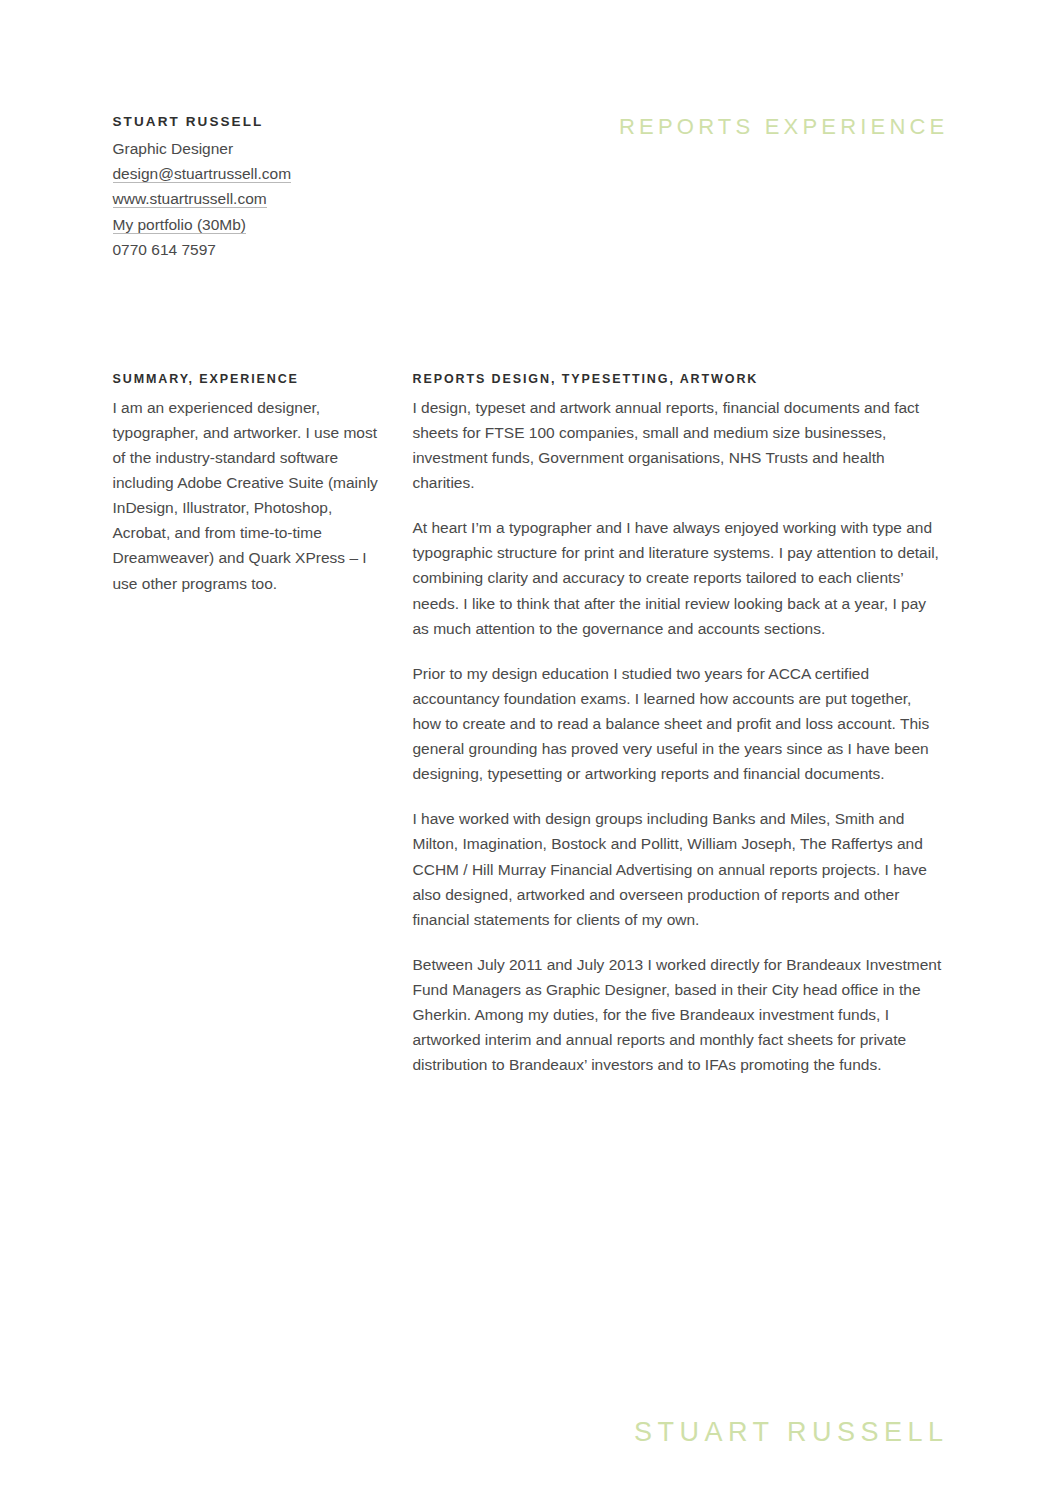Stuart Russell
Graphic Designer
design@stuartrussell.com
www.stuartrussell.com
My portfolio (30Mb)
0770 614 7597
Reports Experience
Summary, Experience
I am an experienced designer, typographer, and artworker. I use most of the industry-standard software including Adobe Creative Suite (mainly InDesign, Illustrator, Photoshop, Acrobat, and from time-to-time Dreamweaver) and Quark XPress – I use other programs too.
Reports Design, Typesetting, Artwork
I design, typeset and artwork annual reports, financial documents and fact sheets for FTSE 100 companies, small and medium size businesses, investment funds, Government organisations, NHS Trusts and health charities.
At heart I’m a typographer and I have always enjoyed working with type and typographic structure for print and literature systems. I pay attention to detail, combining clarity and accuracy to create reports tailored to each clients’ needs. I like to think that after the initial review looking back at a year, I pay as much attention to the governance and accounts sections.
Prior to my design education I studied two years for ACCA certified accountancy foundation exams. I learned how accounts are put together, how to create and to read a balance sheet and profit and loss account. This general grounding has proved very useful in the years since as I have been designing, typesetting or artworking reports and financial documents.
I have worked with design groups including Banks and Miles, Smith and Milton, Imagination, Bostock and Pollitt, William Joseph, The Raffertys and CCHM / Hill Murray Financial Advertising on annual reports projects. I have also designed, artworked and overseen production of reports and other financial statements for clients of my own.
Between July 2011 and July 2013 I worked directly for Brandeaux Investment Fund Managers as Graphic Designer, based in their City head office in the Gherkin. Among my duties, for the five Brandeaux investment funds, I artworked interim and annual reports and monthly fact sheets for private distribution to Brandeaux’ investors and to IFAs promoting the funds.
Stuart Russell